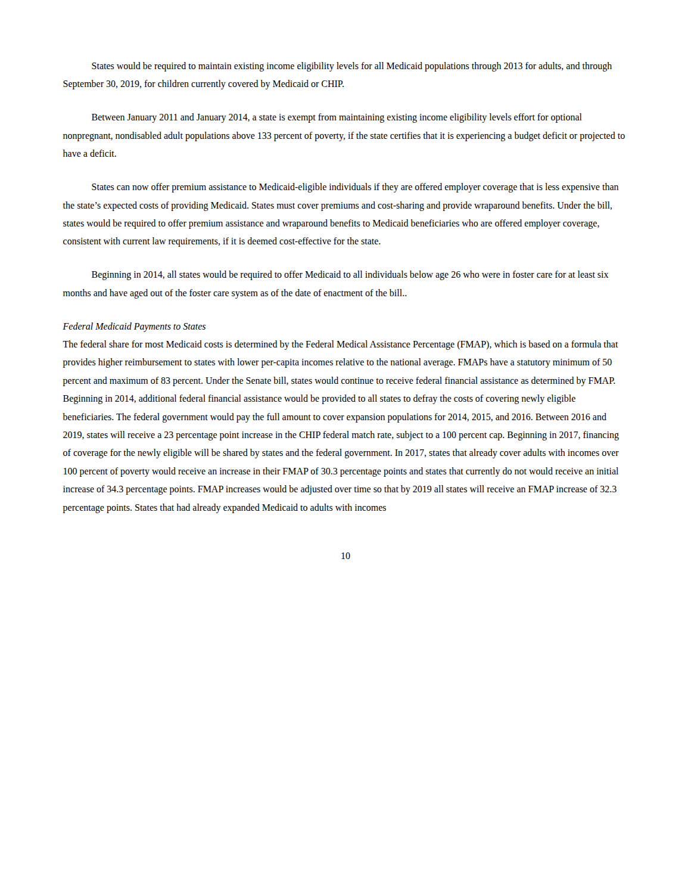States would be required to maintain existing income eligibility levels for all Medicaid populations through 2013 for adults, and through September 30, 2019, for children currently covered by Medicaid or CHIP.
Between January 2011 and January 2014, a state is exempt from maintaining existing income eligibility levels effort for optional nonpregnant, nondisabled adult populations above 133 percent of poverty, if the state certifies that it is experiencing a budget deficit or projected to have a deficit.
States can now offer premium assistance to Medicaid-eligible individuals if they are offered employer coverage that is less expensive than the state’s expected costs of providing Medicaid. States must cover premiums and cost-sharing and provide wraparound benefits. Under the bill, states would be required to offer premium assistance and wraparound benefits to Medicaid beneficiaries who are offered employer coverage, consistent with current law requirements, if it is deemed cost-effective for the state.
Beginning in 2014, all states would be required to offer Medicaid to all individuals below age 26 who were in foster care for at least six months and have aged out of the foster care system as of the date of enactment of the bill..
Federal Medicaid Payments to States
The federal share for most Medicaid costs is determined by the Federal Medical Assistance Percentage (FMAP), which is based on a formula that provides higher reimbursement to states with lower per-capita incomes relative to the national average. FMAPs have a statutory minimum of 50 percent and maximum of 83 percent. Under the Senate bill, states would continue to receive federal financial assistance as determined by FMAP. Beginning in 2014, additional federal financial assistance would be provided to all states to defray the costs of covering newly eligible beneficiaries. The federal government would pay the full amount to cover expansion populations for 2014, 2015, and 2016. Between 2016 and 2019, states will receive a 23 percentage point increase in the CHIP federal match rate, subject to a 100 percent cap. Beginning in 2017, financing of coverage for the newly eligible will be shared by states and the federal government. In 2017, states that already cover adults with incomes over 100 percent of poverty would receive an increase in their FMAP of 30.3 percentage points and states that currently do not would receive an initial increase of 34.3 percentage points. FMAP increases would be adjusted over time so that by 2019 all states will receive an FMAP increase of 32.3 percentage points. States that had already expanded Medicaid to adults with incomes
10